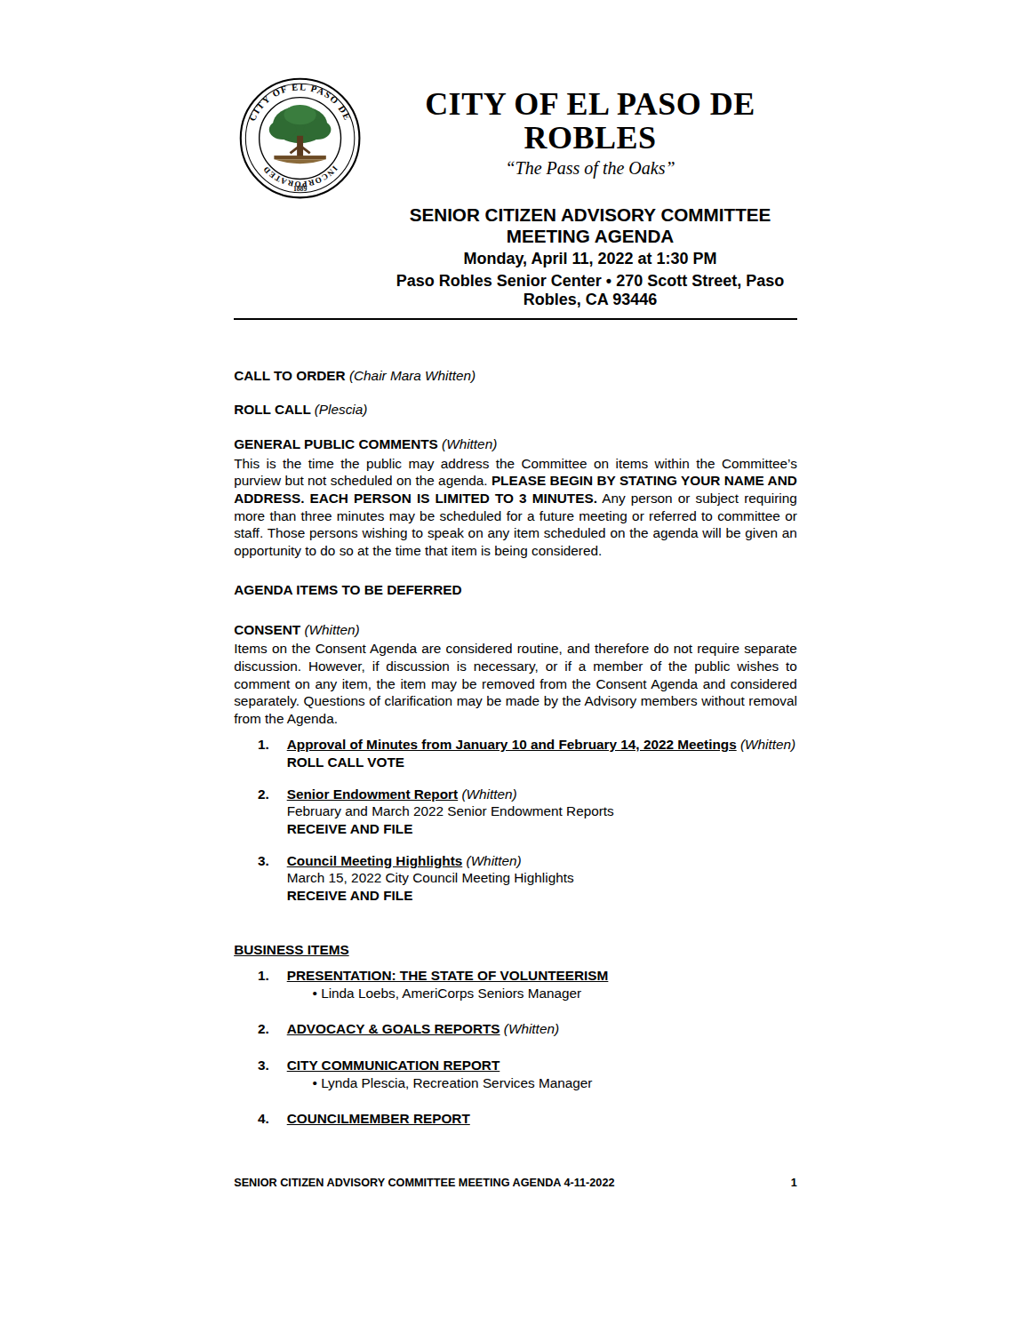CITY OF EL PASO DE INCORPORATED 1889
CITY OF EL PASO DE ROBLES
“The Pass of the Oaks”
SENIOR CITIZEN ADVISORY COMMITTEE MEETING AGENDA
Monday, April 11, 2022 at 1:30 PM
Paso Robles Senior Center • 270 Scott Street, Paso Robles, CA 93446
CALL TO ORDER (Chair Mara Whitten)
ROLL CALL (Plescia)
GENERAL PUBLIC COMMENTS (Whitten)
This is the time the public may address the Committee on items within the Committee’s purview but not scheduled on the agenda. PLEASE BEGIN BY STATING YOUR NAME AND ADDRESS. EACH PERSON IS LIMITED TO 3 MINUTES. Any person or subject requiring more than three minutes may be scheduled for a future meeting or referred to committee or staff. Those persons wishing to speak on any item scheduled on the agenda will be given an opportunity to do so at the time that item is being considered.
AGENDA ITEMS TO BE DEFERRED
CONSENT (Whitten)
Items on the Consent Agenda are considered routine, and therefore do not require separate discussion. However, if discussion is necessary, or if a member of the public wishes to comment on any item, the item may be removed from the Consent Agenda and considered separately. Questions of clarification may be made by the Advisory members without removal from the Agenda.
Approval of Minutes from January 10 and February 14, 2022 Meetings (Whitten) ROLL CALL VOTE
Senior Endowment Report (Whitten) February and March 2022 Senior Endowment Reports RECEIVE AND FILE
Council Meeting Highlights (Whitten) March 15, 2022 City Council Meeting Highlights RECEIVE AND FILE
BUSINESS ITEMS
PRESENTATION: THE STATE OF VOLUNTEERISM • Linda Loebs, AmeriCorps Seniors Manager
ADVOCACY & GOALS REPORTS (Whitten)
CITY COMMUNICATION REPORT • Lynda Plescia, Recreation Services Manager
COUNCILMEMBER REPORT
SENIOR CITIZEN ADVISORY COMMITTEE MEETING AGENDA 4-11-2022 1